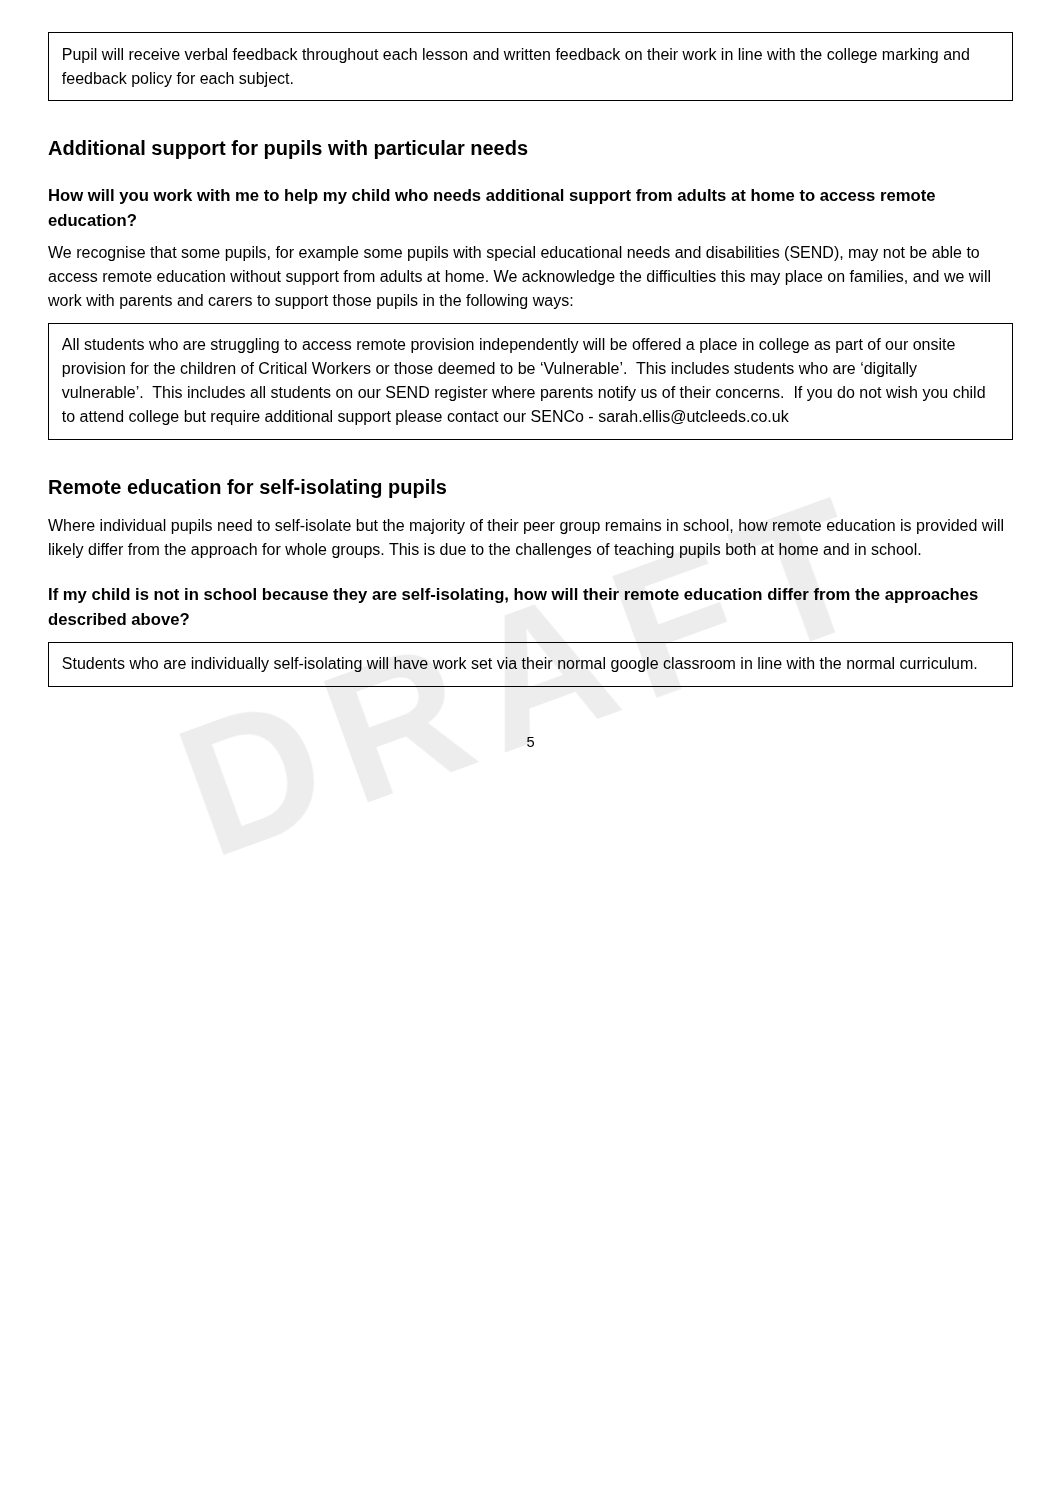DRAFT
Pupil will receive verbal feedback throughout each lesson and written feedback on their work in line with the college marking and feedback policy for each subject.
Additional support for pupils with particular needs
How will you work with me to help my child who needs additional support from adults at home to access remote education?
We recognise that some pupils, for example some pupils with special educational needs and disabilities (SEND), may not be able to access remote education without support from adults at home. We acknowledge the difficulties this may place on families, and we will work with parents and carers to support those pupils in the following ways:
All students who are struggling to access remote provision independently will be offered a place in college as part of our onsite provision for the children of Critical Workers or those deemed to be ‘Vulnerable’. This includes students who are ‘digitally vulnerable’. This includes all students on our SEND register where parents notify us of their concerns. If you do not wish you child to attend college but require additional support please contact our SENCo - sarah.ellis@utcleeds.co.uk
Remote education for self-isolating pupils
Where individual pupils need to self-isolate but the majority of their peer group remains in school, how remote education is provided will likely differ from the approach for whole groups. This is due to the challenges of teaching pupils both at home and in school.
If my child is not in school because they are self-isolating, how will their remote education differ from the approaches described above?
Students who are individually self-isolating will have work set via their normal google classroom in line with the normal curriculum.
5